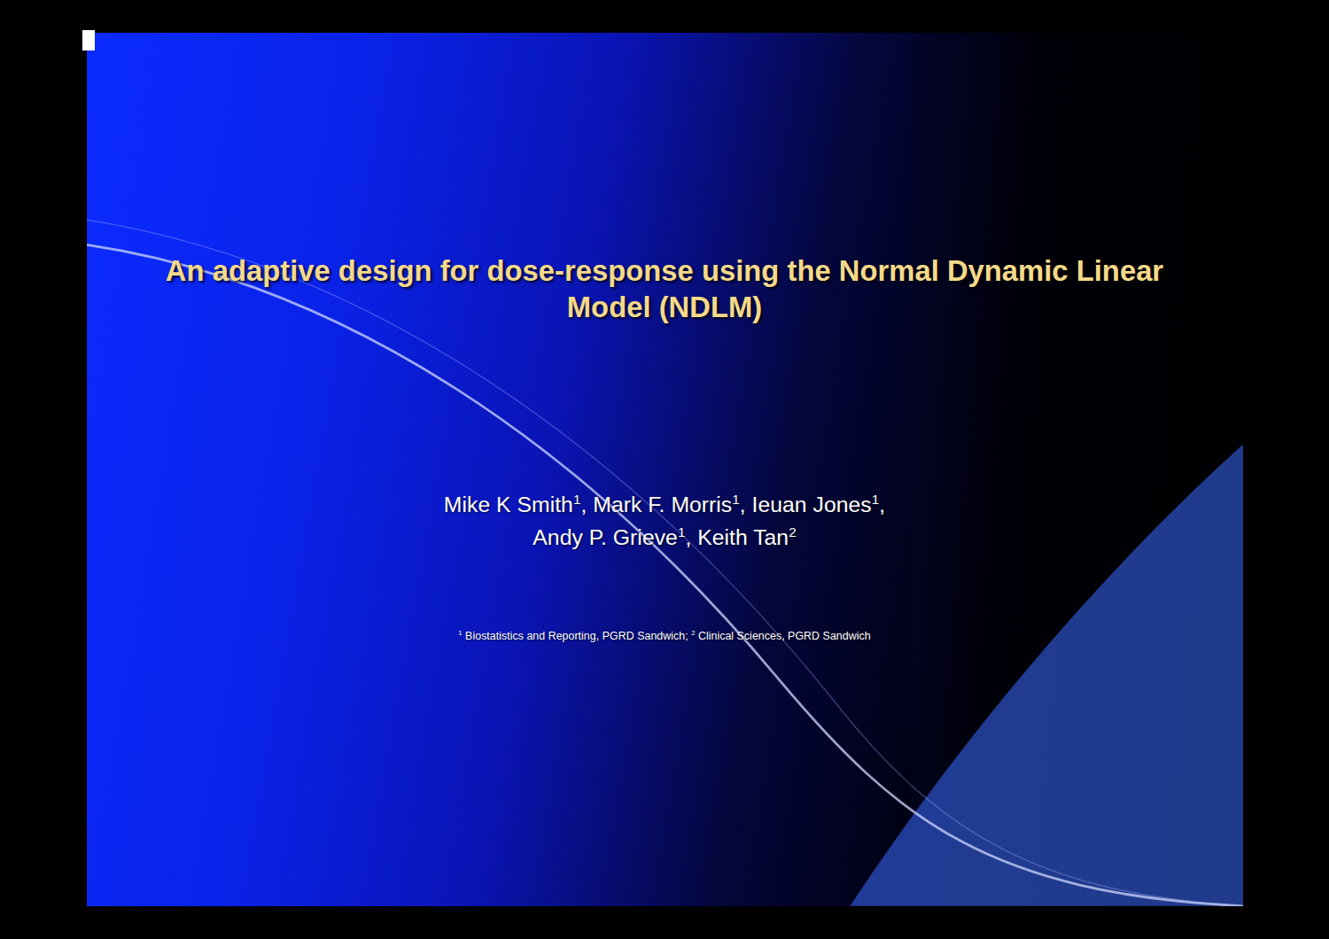An adaptive design for dose-response using the Normal Dynamic Linear Model (NDLM)
Mike K Smith1, Mark F. Morris1, Ieuan Jones1,
Andy P. Grieve1, Keith Tan2
1 Biostatistics and Reporting, PGRD Sandwich; 2 Clinical Sciences, PGRD Sandwich